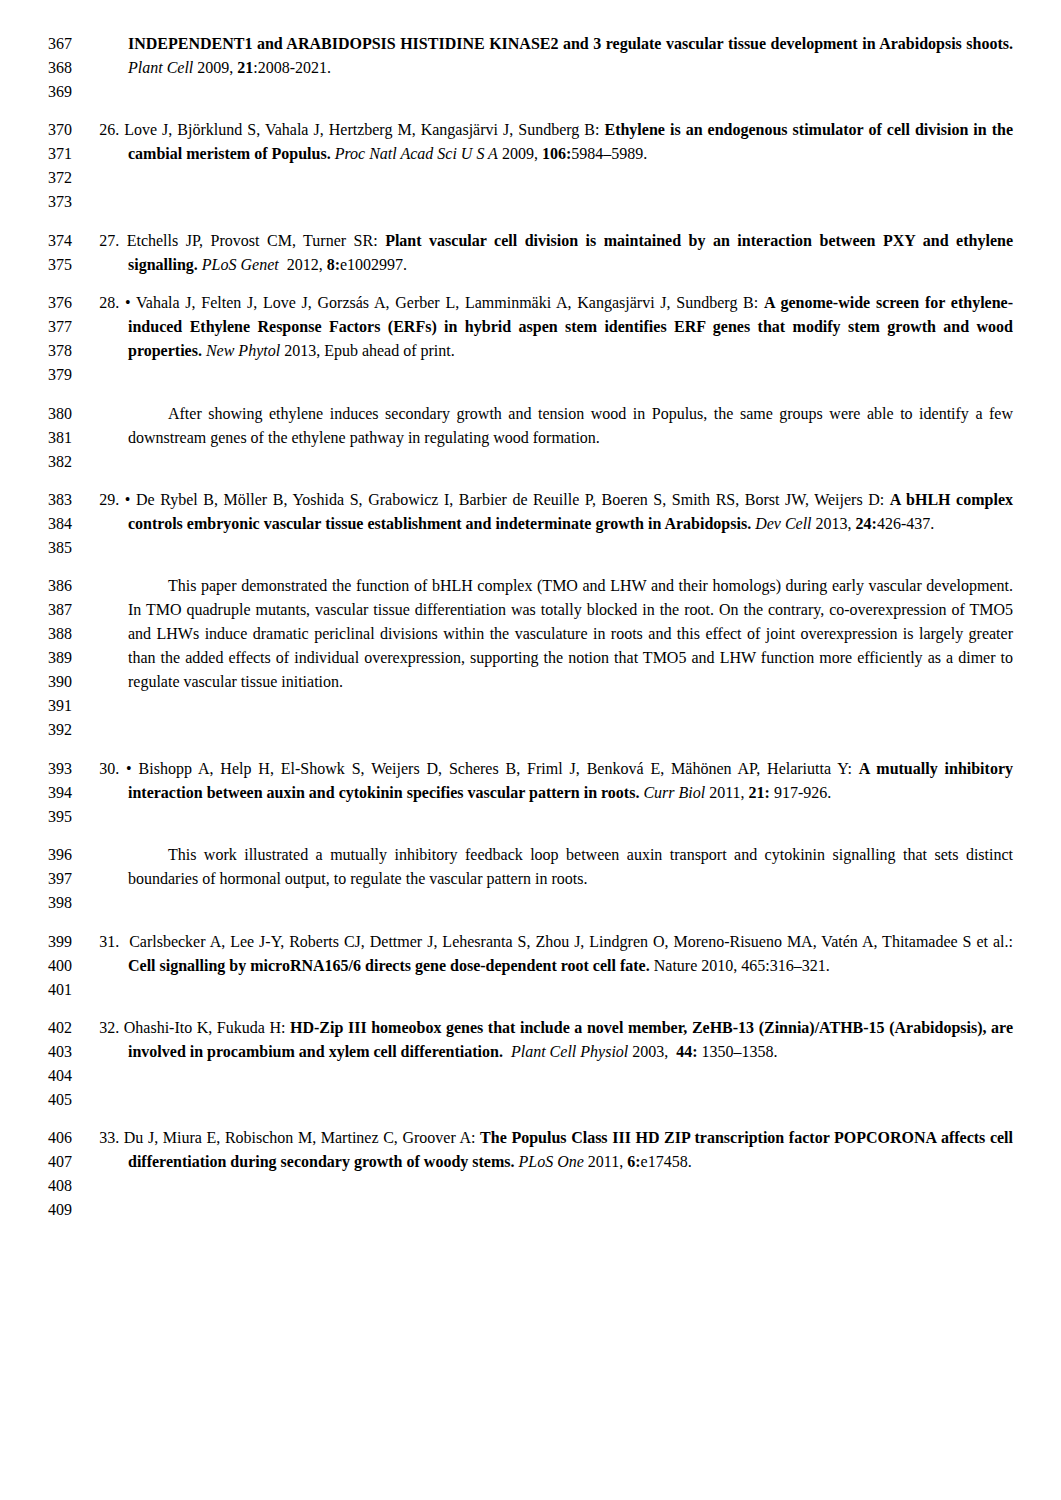367
368
369
INDEPENDENT1 and ARABIDOPSIS HISTIDINE KINASE2 and 3 regulate vascular tissue development in Arabidopsis shoots. Plant Cell 2009, 21:2008-2021.
370
371
372
373
26. Love J, Björklund S, Vahala J, Hertzberg M, Kangasjärvi J, Sundberg B: Ethylene is an endogenous stimulator of cell division in the cambial meristem of Populus. Proc Natl Acad Sci U S A 2009, 106: 5984–5989.
374
375
27. Etchells JP, Provost CM, Turner SR: Plant vascular cell division is maintained by an interaction between PXY and ethylene signalling. PLoS Genet 2012, 8: e1002997.
376
377
378
379
28. • Vahala J, Felten J, Love J, Gorzsás A, Gerber L, Lamminmäki A, Kangasjärvi J, Sundberg B: A genome-wide screen for ethylene-induced Ethylene Response Factors (ERFs) in hybrid aspen stem identifies ERF genes that modify stem growth and wood properties. New Phytol 2013, Epub ahead of print.
380
381
382
After showing ethylene induces secondary growth and tension wood in Populus, the same groups were able to identify a few downstream genes of the ethylene pathway in regulating wood formation.
383
384
385
29. • De Rybel B, Möller B, Yoshida S, Grabowicz I, Barbier de Reuille P, Boeren S, Smith RS, Borst JW, Weijers D: A bHLH complex controls embryonic vascular tissue establishment and indeterminate growth in Arabidopsis. Dev Cell 2013, 24: 426-437.
386
387
388
389
390
391
392
This paper demonstrated the function of bHLH complex (TMO and LHW and their homologs) during early vascular development. In TMO quadruple mutants, vascular tissue differentiation was totally blocked in the root. On the contrary, co-overexpression of TMO5 and LHWs induce dramatic periclinal divisions within the vasculature in roots and this effect of joint overexpression is largely greater than the added effects of individual overexpression, supporting the notion that TMO5 and LHW function more efficiently as a dimer to regulate vascular tissue initiation.
393
394
395
30. • Bishopp A, Help H, El-Showk S, Weijers D, Scheres B, Friml J, Benková E, Mähönen AP, Helariutta Y: A mutually inhibitory interaction between auxin and cytokinin specifies vascular pattern in roots. Curr Biol 2011, 21: 917-926.
396
397
398
This work illustrated a mutually inhibitory feedback loop between auxin transport and cytokinin signalling that sets distinct boundaries of hormonal output, to regulate the vascular pattern in roots.
399
400
401
31. Carlsbecker A, Lee J-Y, Roberts CJ, Dettmer J, Lehesranta S, Zhou J, Lindgren O, Moreno-Risueno MA, Vatén A, Thitamadee S et al.: Cell signalling by microRNA165/6 directs gene dose-dependent root cell fate. Nature 2010, 465:316–321.
402
403
404
405
32. Ohashi-Ito K, Fukuda H: HD-Zip III homeobox genes that include a novel member, ZeHB-13 (Zinnia)/ATHB-15 (Arabidopsis), are involved in procambium and xylem cell differentiation. Plant Cell Physiol 2003, 44: 1350–1358.
406
407
408
409
33. Du J, Miura E, Robischon M, Martinez C, Groover A: The Populus Class III HD ZIP transcription factor POPCORONA affects cell differentiation during secondary growth of woody stems. PLoS One 2011, 6: e17458.